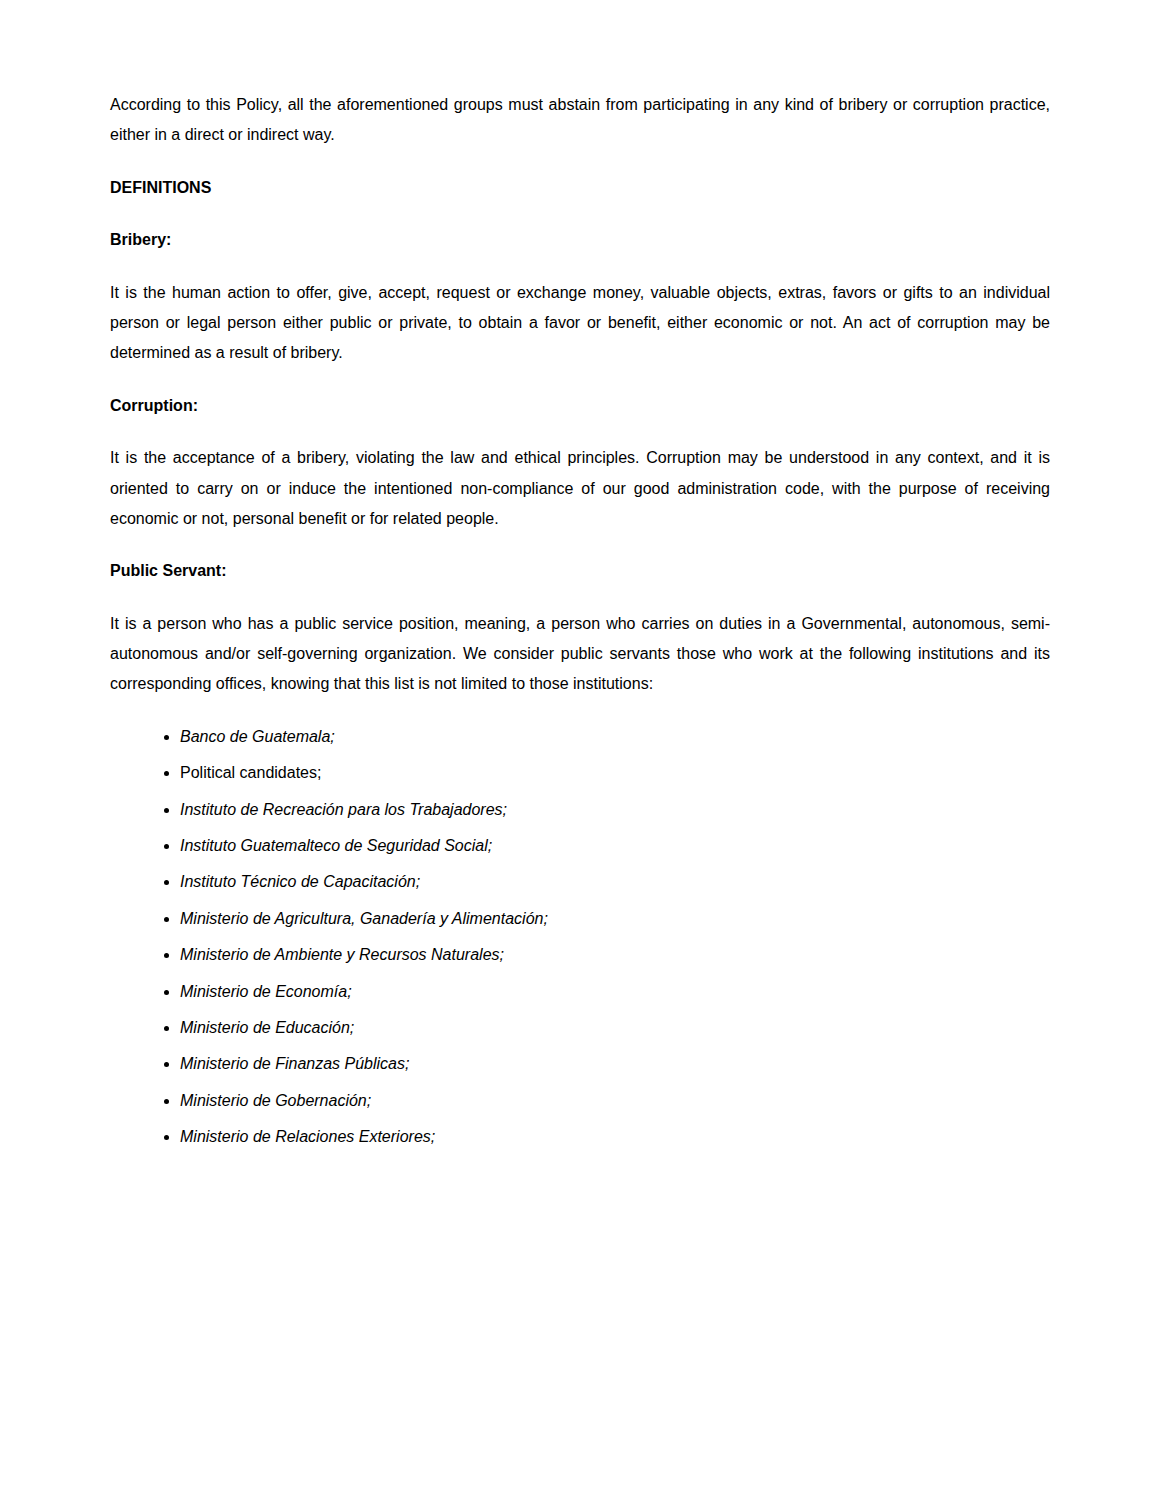According to this Policy, all the aforementioned groups must abstain from participating in any kind of bribery or corruption practice, either in a direct or indirect way.
DEFINITIONS
Bribery:
It is the human action to offer, give, accept, request or exchange money, valuable objects, extras, favors or gifts to an individual person or legal person either public or private, to obtain a favor or benefit, either economic or not. An act of corruption may be determined as a result of bribery.
Corruption:
It is the acceptance of a bribery, violating the law and ethical principles. Corruption may be understood in any context, and it is oriented to carry on or induce the intentioned non-compliance of our good administration code, with the purpose of receiving economic or not, personal benefit or for related people.
Public Servant:
It is a person who has a public service position, meaning, a person who carries on duties in a Governmental, autonomous, semi-autonomous and/or self-governing organization. We consider public servants those who work at the following institutions and its corresponding offices, knowing that this list is not limited to those institutions:
Banco de Guatemala;
Political candidates;
Instituto de Recreación para los Trabajadores;
Instituto Guatemalteco de Seguridad Social;
Instituto Técnico de Capacitación;
Ministerio de Agricultura, Ganadería y Alimentación;
Ministerio de Ambiente y Recursos Naturales;
Ministerio de Economía;
Ministerio de Educación;
Ministerio de Finanzas Públicas;
Ministerio de Gobernación;
Ministerio de Relaciones Exteriores;